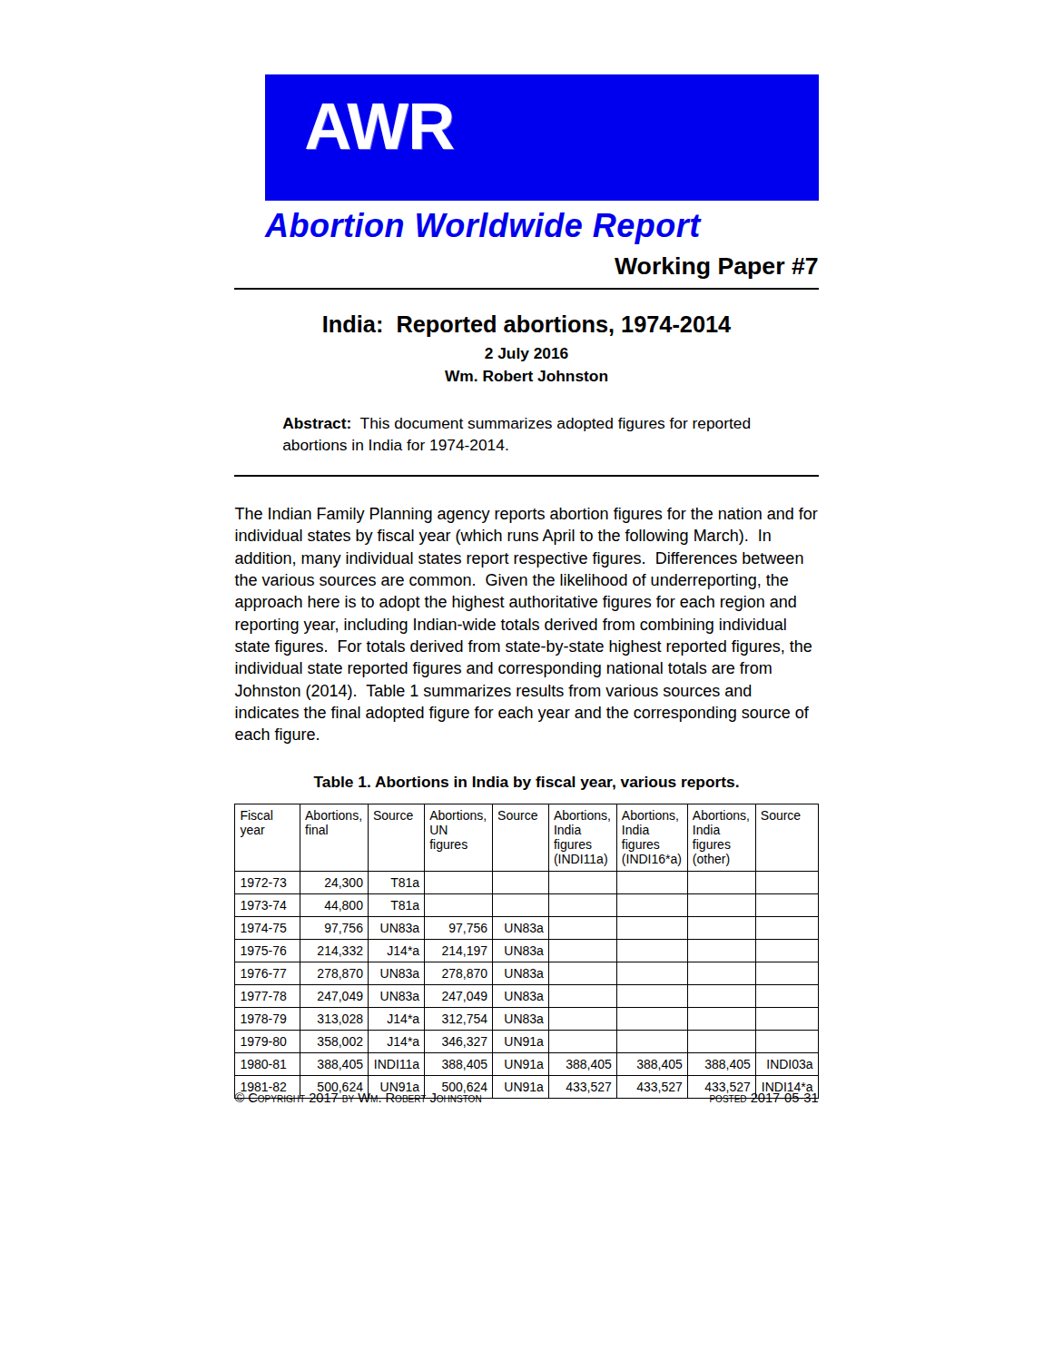AWR
Abortion Worldwide Report
Working Paper #7
India: Reported abortions, 1974-2014
2 July 2016
Wm. Robert Johnston
Abstract: This document summarizes adopted figures for reported abortions in India for 1974-2014.
The Indian Family Planning agency reports abortion figures for the nation and for individual states by fiscal year (which runs April to the following March). In addition, many individual states report respective figures. Differences between the various sources are common. Given the likelihood of underreporting, the approach here is to adopt the highest authoritative figures for each region and reporting year, including Indian-wide totals derived from combining individual state figures. For totals derived from state-by-state highest reported figures, the individual state reported figures and corresponding national totals are from Johnston (2014). Table 1 summarizes results from various sources and indicates the final adopted figure for each year and the corresponding source of each figure.
Table 1. Abortions in India by fiscal year, various reports.
| Fiscal year | Abortions, final | Source | Abortions, UN figures | Source | Abortions, India figures (INDI11a) | Abortions, India figures (INDI16*a) | Abortions, India figures (other) | Source |
| --- | --- | --- | --- | --- | --- | --- | --- | --- |
| 1972-73 | 24,300 | T81a | | | | | | |
| 1973-74 | 44,800 | T81a | | | | | | |
| 1974-75 | 97,756 | UN83a | 97,756 | UN83a | | | | |
| 1975-76 | 214,332 | J14*a | 214,197 | UN83a | | | | |
| 1976-77 | 278,870 | UN83a | 278,870 | UN83a | | | | |
| 1977-78 | 247,049 | UN83a | 247,049 | UN83a | | | | |
| 1978-79 | 313,028 | J14*a | 312,754 | UN83a | | | | |
| 1979-80 | 358,002 | J14*a | 346,327 | UN91a | | | | |
| 1980-81 | 388,405 | INDI11a | 388,405 | UN91a | 388,405 | 388,405 | 388,405 | INDI03a |
| 1981-82 | 500,624 | UN91a | 500,624 | UN91a | 433,527 | 433,527 | 433,527 | INDI14*a |
© Copyright 2017 by Wm. Robert Johnston
posted 2017-05-31